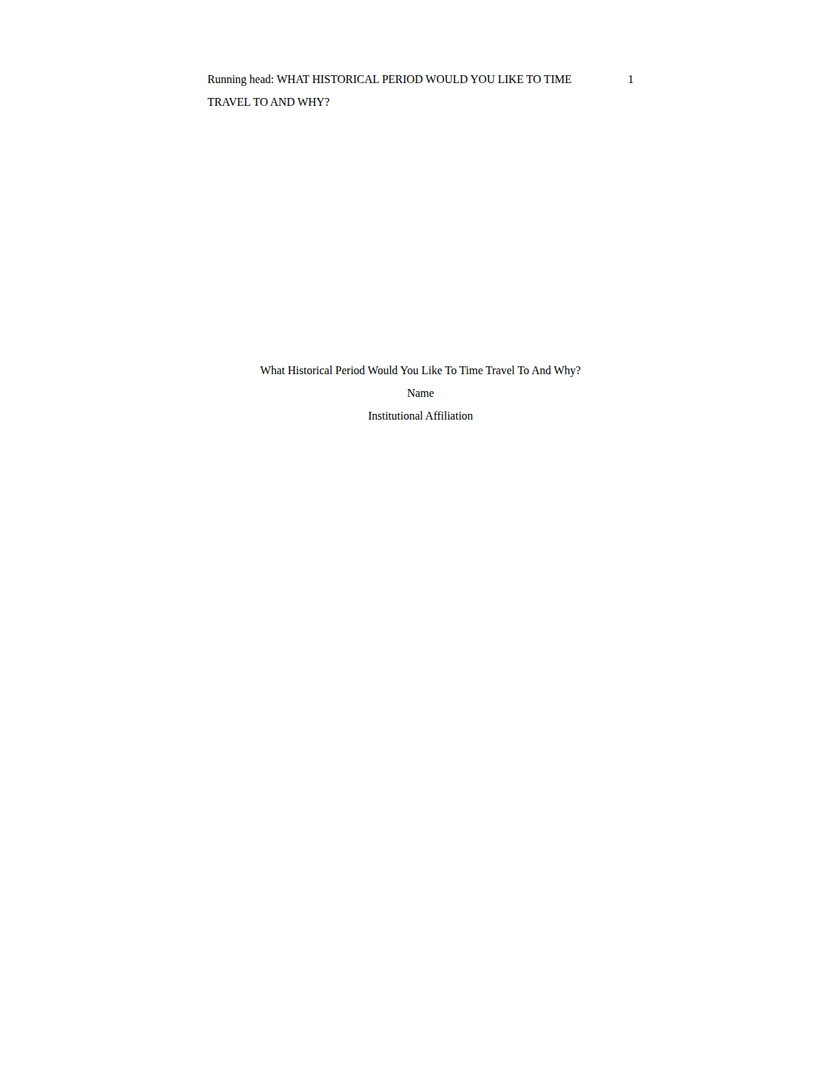Running head: WHAT HISTORICAL PERIOD WOULD YOU LIKE TO TIME TRAVEL TO AND WHY?
1
What Historical Period Would You Like To Time Travel To And Why?
Name
Institutional Affiliation